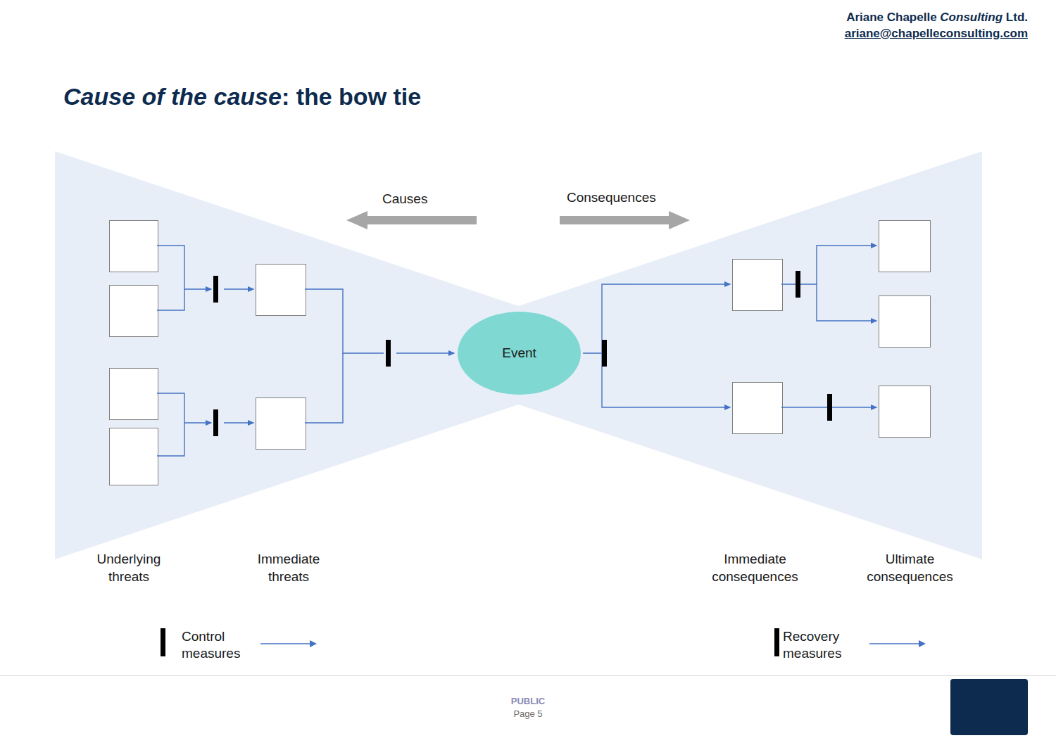Ariane Chapelle Consulting Ltd.
ariane@chapelleconsulting.com
Cause of the cause: the bow tie
Causes
Consequences
Event
Underlying
threats
Immediate
threats
Immediate
consequences
Ultimate
consequences
Control
measures
Recovery
measures
PUBLIC
Page 5